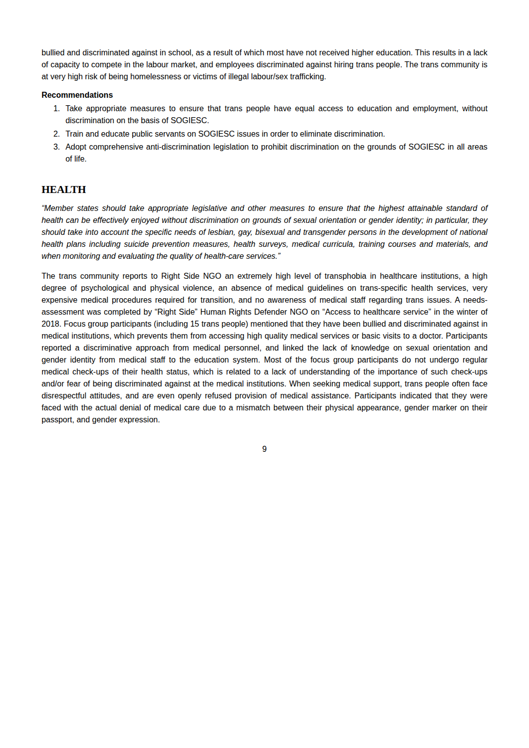bullied and discriminated against in school, as a result of which most have not received higher education. This results in a lack of capacity to compete in the labour market, and employees discriminated against hiring trans people. The trans community is at very high risk of being homelessness or victims of illegal labour/sex trafficking.
Recommendations
Take appropriate measures to ensure that trans people have equal access to education and employment, without discrimination on the basis of SOGIESC.
Train and educate public servants on SOGIESC issues in order to eliminate discrimination.
Adopt comprehensive anti-discrimination legislation to prohibit discrimination on the grounds of SOGIESC in all areas of life.
HEALTH
“Member states should take appropriate legislative and other measures to ensure that the highest attainable standard of health can be effectively enjoyed without discrimination on grounds of sexual orientation or gender identity; in particular, they should take into account the specific needs of lesbian, gay, bisexual and transgender persons in the development of national health plans including suicide prevention measures, health surveys, medical curricula, training courses and materials, and when monitoring and evaluating the quality of health-care services.”
The trans community reports to Right Side NGO an extremely high level of transphobia in healthcare institutions, a high degree of psychological and physical violence, an absence of medical guidelines on trans-specific health services, very expensive medical procedures required for transition, and no awareness of medical staff regarding trans issues. A needs-assessment was completed by “Right Side” Human Rights Defender NGO on “Access to healthcare service” in the winter of 2018. Focus group participants (including 15 trans people) mentioned that they have been bullied and discriminated against in medical institutions, which prevents them from accessing high quality medical services or basic visits to a doctor. Participants reported a discriminative approach from medical personnel, and linked the lack of knowledge on sexual orientation and gender identity from medical staff to the education system. Most of the focus group participants do not undergo regular medical check-ups of their health status, which is related to a lack of understanding of the importance of such check-ups and/or fear of being discriminated against at the medical institutions. When seeking medical support, trans people often face disrespectful attitudes, and are even openly refused provision of medical assistance. Participants indicated that they were faced with the actual denial of medical care due to a mismatch between their physical appearance, gender marker on their passport, and gender expression.
9